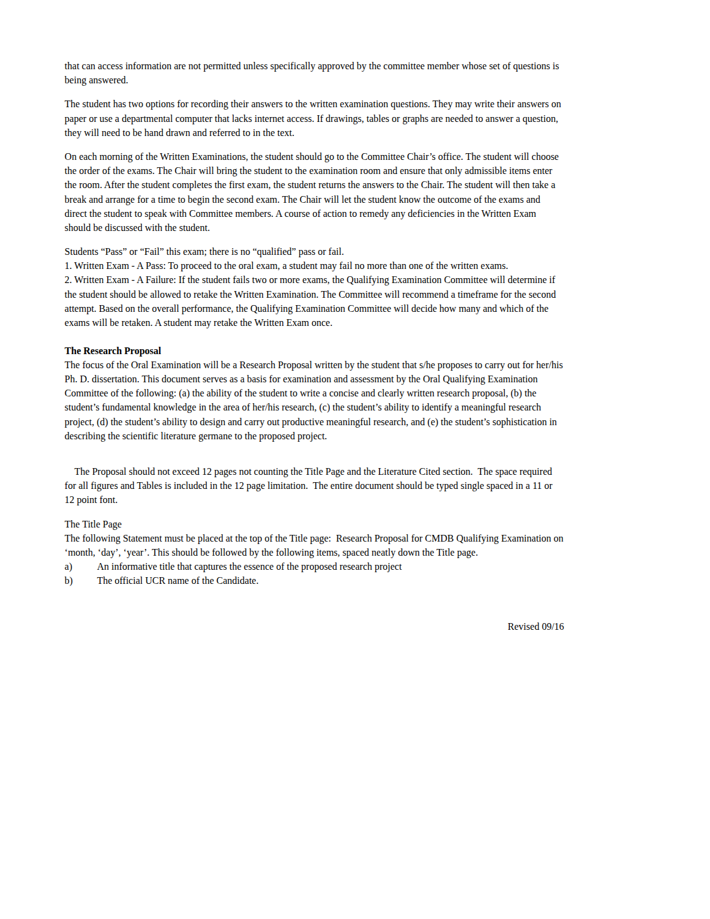that can access information are not permitted unless specifically approved by the committee member whose set of questions is being answered.
The student has two options for recording their answers to the written examination questions. They may write their answers on paper or use a departmental computer that lacks internet access. If drawings, tables or graphs are needed to answer a question, they will need to be hand drawn and referred to in the text.
On each morning of the Written Examinations, the student should go to the Committee Chair’s office. The student will choose the order of the exams. The Chair will bring the student to the examination room and ensure that only admissible items enter the room. After the student completes the first exam, the student returns the answers to the Chair. The student will then take a break and arrange for a time to begin the second exam. The Chair will let the student know the outcome of the exams and direct the student to speak with Committee members. A course of action to remedy any deficiencies in the Written Exam should be discussed with the student.
Students “Pass” or “Fail” this exam; there is no “qualified” pass or fail.
1. Written Exam - A Pass: To proceed to the oral exam, a student may fail no more than one of the written exams.
2. Written Exam - A Failure: If the student fails two or more exams, the Qualifying Examination Committee will determine if the student should be allowed to retake the Written Examination. The Committee will recommend a timeframe for the second attempt. Based on the overall performance, the Qualifying Examination Committee will decide how many and which of the exams will be retaken. A student may retake the Written Exam once.
The Research Proposal
The focus of the Oral Examination will be a Research Proposal written by the student that s/he proposes to carry out for her/his Ph. D. dissertation. This document serves as a basis for examination and assessment by the Oral Qualifying Examination Committee of the following: (a) the ability of the student to write a concise and clearly written research proposal, (b) the student’s fundamental knowledge in the area of her/his research, (c) the student’s ability to identify a meaningful research project, (d) the student’s ability to design and carry out productive meaningful research, and (e) the student’s sophistication in describing the scientific literature germane to the proposed project.
The Proposal should not exceed 12 pages not counting the Title Page and the Literature Cited section. The space required for all figures and Tables is included in the 12 page limitation. The entire document should be typed single spaced in a 11 or 12 point font.
The Title Page
The following Statement must be placed at the top of the Title page: Research Proposal for CMDB Qualifying Examination on ‘month, ‘day’, ‘year’. This should be followed by the following items, spaced neatly down the Title page.
a) An informative title that captures the essence of the proposed research project
b) The official UCR name of the Candidate.
Revised 09/16